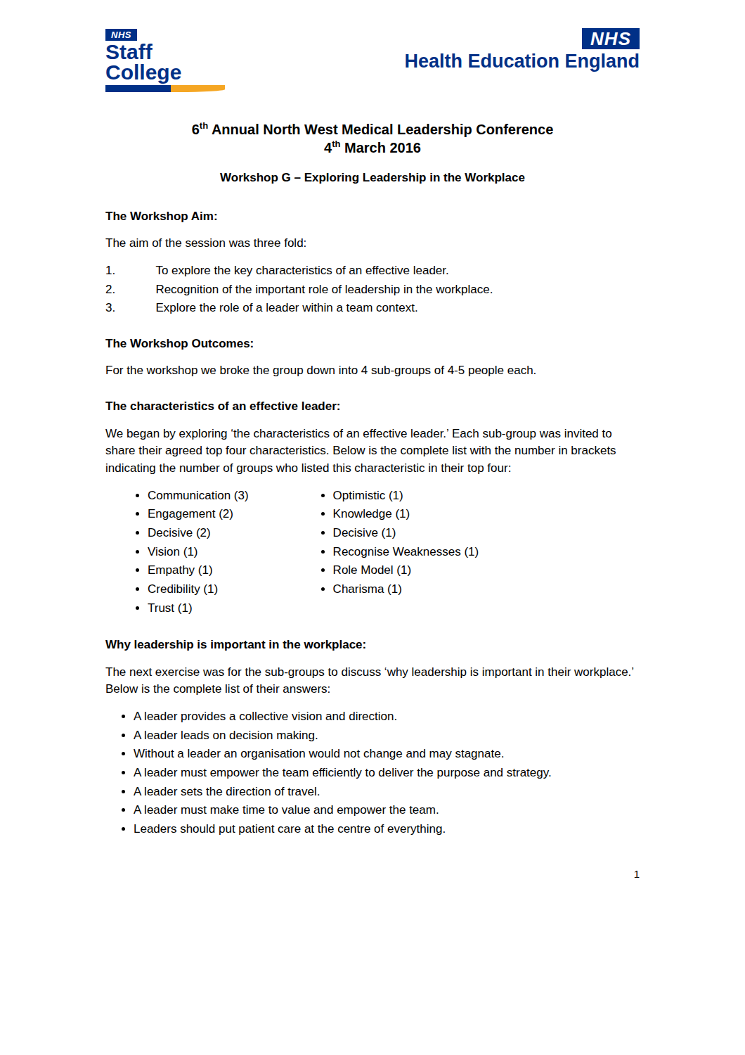NHS
Staff
College
NHS
Health Education England
6th Annual North West Medical Leadership Conference
4th March 2016
Workshop G – Exploring Leadership in the Workplace
The Workshop Aim:
The aim of the session was three fold:
1. To explore the key characteristics of an effective leader.
2. Recognition of the important role of leadership in the workplace.
3. Explore the role of a leader within a team context.
The Workshop Outcomes:
For the workshop we broke the group down into 4 sub-groups of 4-5 people each.
The characteristics of an effective leader:
We began by exploring ‘the characteristics of an effective leader.’ Each sub-group was invited to share their agreed top four characteristics. Below is the complete list with the number in brackets indicating the number of groups who listed this characteristic in their top four:
Communication (3)
Engagement (2)
Decisive (2)
Vision (1)
Empathy (1)
Credibility (1)
Trust (1)
Optimistic (1)
Knowledge (1)
Decisive (1)
Recognise Weaknesses (1)
Role Model (1)
Charisma (1)
Why leadership is important in the workplace:
The next exercise was for the sub-groups to discuss ‘why leadership is important in their workplace.’ Below is the complete list of their answers:
A leader provides a collective vision and direction.
A leader leads on decision making.
Without a leader an organisation would not change and may stagnate.
A leader must empower the team efficiently to deliver the purpose and strategy.
A leader sets the direction of travel.
A leader must make time to value and empower the team.
Leaders should put patient care at the centre of everything.
1